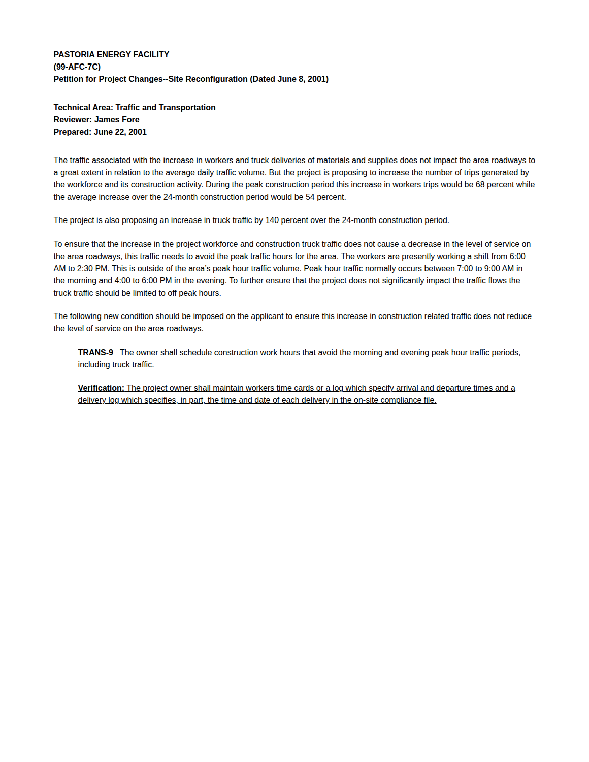PASTORIA ENERGY FACILITY
(99-AFC-7C)
Petition for Project Changes--Site Reconfiguration (Dated June 8, 2001)
Technical Area: Traffic and Transportation
Reviewer: James Fore
Prepared: June 22, 2001
The traffic associated with the increase in workers and truck deliveries of materials and supplies does not impact the area roadways to a great extent in relation to the average daily traffic volume. But the project is proposing to increase the number of trips generated by the workforce and its construction activity. During the peak construction period this increase in workers trips would be 68 percent while the average increase over the 24-month construction period would be 54 percent.
The project is also proposing an increase in truck traffic by 140 percent over the 24-month construction period.
To ensure that the increase in the project workforce and construction truck traffic does not cause a decrease in the level of service on the area roadways, this traffic needs to avoid the peak traffic hours for the area. The workers are presently working a shift from 6:00 AM to 2:30 PM. This is outside of the area’s peak hour traffic volume. Peak hour traffic normally occurs between 7:00 to 9:00 AM in the morning and 4:00 to 6:00 PM in the evening. To further ensure that the project does not significantly impact the traffic flows the truck traffic should be limited to off peak hours.
The following new condition should be imposed on the applicant to ensure this increase in construction related traffic does not reduce the level of service on the area roadways.
TRANS-9 The owner shall schedule construction work hours that avoid the morning and evening peak hour traffic periods, including truck traffic.
Verification: The project owner shall maintain workers time cards or a log which specify arrival and departure times and a delivery log which specifies, in part, the time and date of each delivery in the on-site compliance file.